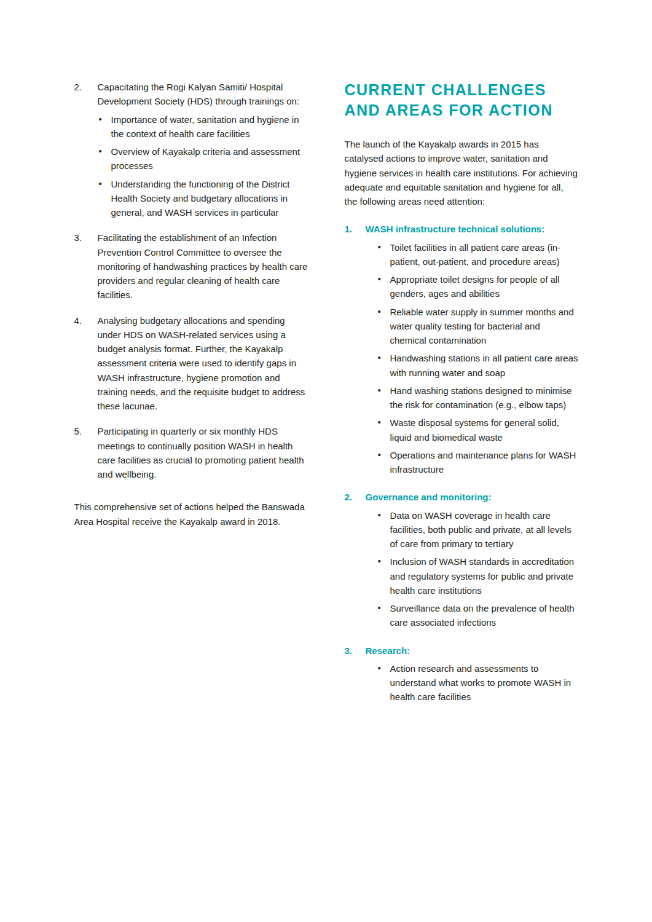Capacitating the Rogi Kalyan Samiti/ Hospital Development Society (HDS) through trainings on:
Importance of water, sanitation and hygiene in the context of health care facilities
Overview of Kayakalp criteria and assessment processes
Understanding the functioning of the District Health Society and budgetary allocations in general, and WASH services in particular
Facilitating the establishment of an Infection Prevention Control Committee to oversee the monitoring of handwashing practices by health care providers and regular cleaning of health care facilities.
Analysing budgetary allocations and spending under HDS on WASH-related services using a budget analysis format. Further, the Kayakalp assessment criteria were used to identify gaps in WASH infrastructure, hygiene promotion and training needs, and the requisite budget to address these lacunae.
Participating in quarterly or six monthly HDS meetings to continually position WASH in health care facilities as crucial to promoting patient health and wellbeing.
This comprehensive set of actions helped the Banswada Area Hospital receive the Kayakalp award in 2018.
Current Challenges
and Areas for Action
The launch of the Kayakalp awards in 2015 has catalysed actions to improve water, sanitation and hygiene services in health care institutions. For achieving adequate and equitable sanitation and hygiene for all, the following areas need attention:
WASH infrastructure technical solutions:
Toilet facilities in all patient care areas (in-patient, out-patient, and procedure areas)
Appropriate toilet designs for people of all genders, ages and abilities
Reliable water supply in summer months and water quality testing for bacterial and chemical contamination
Handwashing stations in all patient care areas with running water and soap
Hand washing stations designed to minimise the risk for contamination (e.g., elbow taps)
Waste disposal systems for general solid, liquid and biomedical waste
Operations and maintenance plans for WASH infrastructure
Governance and monitoring:
Data on WASH coverage in health care facilities, both public and private, at all levels of care from primary to tertiary
Inclusion of WASH standards in accreditation and regulatory systems for public and private health care institutions
Surveillance data on the prevalence of health care associated infections
Research:
Action research and assessments to understand what works to promote WASH in health care facilities